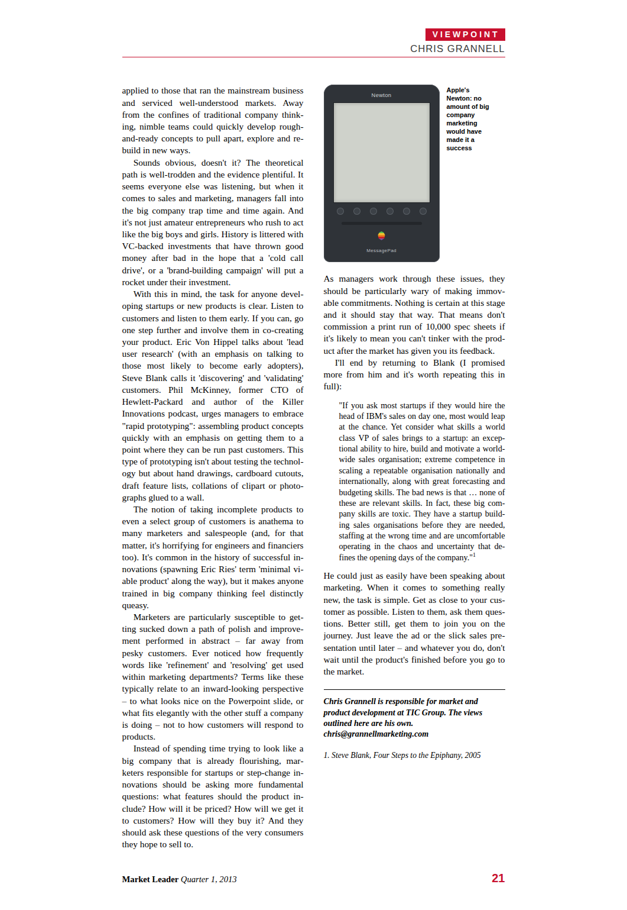VIEWPOINT
CHRIS GRANNELL
applied to those that ran the mainstream business and serviced well-understood markets. Away from the confines of traditional company thinking, nimble teams could quickly develop rough-and-ready concepts to pull apart, explore and rebuild in new ways.
Sounds obvious, doesn't it? The theoretical path is well-trodden and the evidence plentiful. It seems everyone else was listening, but when it comes to sales and marketing, managers fall into the big company trap time and time again. And it's not just amateur entrepreneurs who rush to act like the big boys and girls. History is littered with VC-backed investments that have thrown good money after bad in the hope that a 'cold call drive', or a 'brand-building campaign' will put a rocket under their investment.
With this in mind, the task for anyone developing startups or new products is clear. Listen to customers and listen to them early. If you can, go one step further and involve them in co-creating your product. Eric Von Hippel talks about 'lead user research' (with an emphasis on talking to those most likely to become early adopters), Steve Blank calls it 'discovering' and 'validating' customers. Phil McKinney, former CTO of Hewlett-Packard and author of the Killer Innovations podcast, urges managers to embrace "rapid prototyping": assembling product concepts quickly with an emphasis on getting them to a point where they can be run past customers. This type of prototyping isn't about testing the technology but about hand drawings, cardboard cutouts, draft feature lists, collations of clipart or photographs glued to a wall.
The notion of taking incomplete products to even a select group of customers is anathema to many marketers and salespeople (and, for that matter, it's horrifying for engineers and financiers too). It's common in the history of successful innovations (spawning Eric Ries' term 'minimal viable product' along the way), but it makes anyone trained in big company thinking feel distinctly queasy.
Marketers are particularly susceptible to getting sucked down a path of polish and improvement performed in abstract – far away from pesky customers. Ever noticed how frequently words like 'refinement' and 'resolving' get used within marketing departments? Terms like these typically relate to an inward-looking perspective – to what looks nice on the Powerpoint slide, or what fits elegantly with the other stuff a company is doing – not to how customers will respond to products.
Instead of spending time trying to look like a big company that is already flourishing, marketers responsible for startups or step-change innovations should be asking more fundamental questions: what features should the product include? How will it be priced? How will we get it to customers? How will they buy it? And they should ask these questions of the very consumers they hope to sell to.
Newton
MessagePad
Apple's Newton: no amount of big company marketing would have made it a success
As managers work through these issues, they should be particularly wary of making immovable commitments. Nothing is certain at this stage and it should stay that way. That means don't commission a print run of 10,000 spec sheets if it's likely to mean you can't tinker with the product after the market has given you its feedback.
I'll end by returning to Blank (I promised more from him and it's worth repeating this in full):
"If you ask most startups if they would hire the head of IBM's sales on day one, most would leap at the chance. Yet consider what skills a world class VP of sales brings to a startup: an exceptional ability to hire, build and motivate a worldwide sales organisation; extreme competence in scaling a repeatable organisation nationally and internationally, along with great forecasting and budgeting skills. The bad news is that … none of these are relevant skills. In fact, these big company skills are toxic. They have a startup building sales organisations before they are needed, staffing at the wrong time and are uncomfortable operating in the chaos and uncertainty that defines the opening days of the company."1
He could just as easily have been speaking about marketing. When it comes to something really new, the task is simple. Get as close to your customer as possible. Listen to them, ask them questions. Better still, get them to join you on the journey. Just leave the ad or the slick sales presentation until later – and whatever you do, don't wait until the product's finished before you go to the market.
Chris Grannell is responsible for market and product development at TIC Group. The views outlined here are his own.
chris@grannellmarketing.com
1. Steve Blank, Four Steps to the Epiphany, 2005
Market Leader Quarter 1, 2013
21